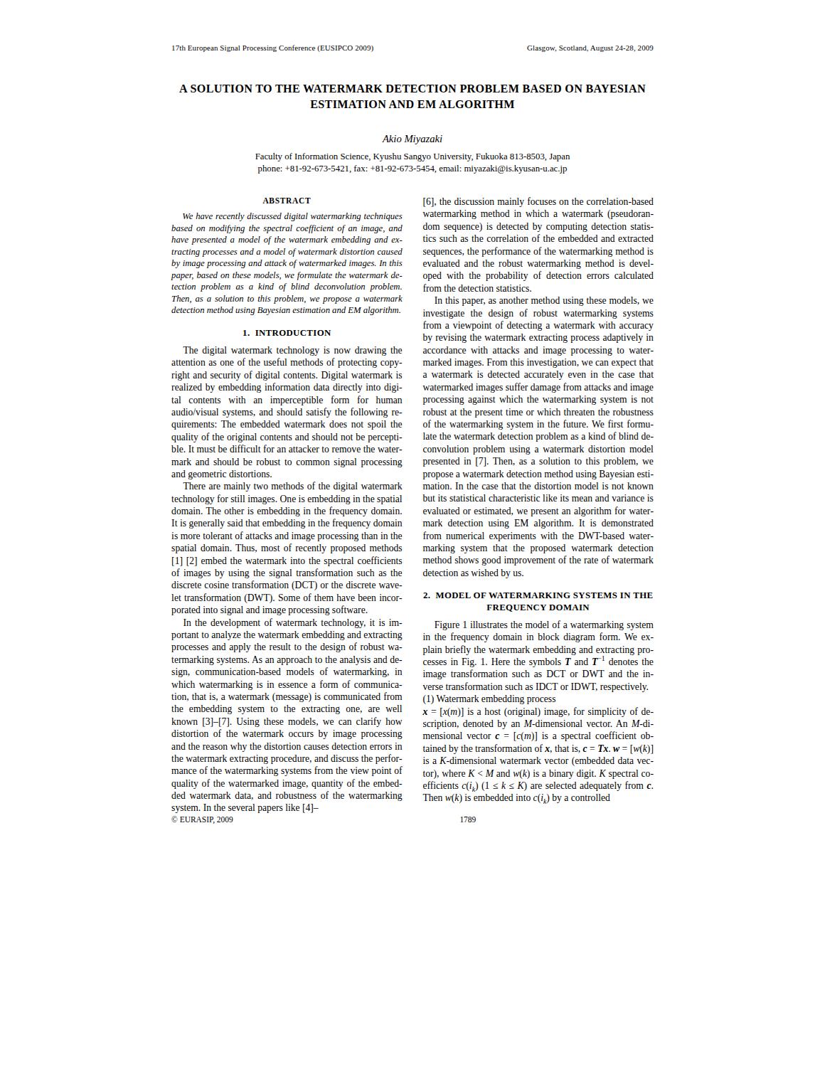17th European Signal Processing Conference (EUSIPCO 2009) Glasgow, Scotland, August 24-28, 2009
A Solution to the Watermark Detection Problem Based on Bayesian
Estimation and EM Algorithm
Akio Miyazaki
Faculty of Information Science, Kyushu Sangyo University, Fukuoka 813-8503, Japan
phone: +81-92-673-5421, fax: +81-92-673-5454, email: miyazaki@is.kyusan-u.ac.jp
ABSTRACT
We have recently discussed digital watermarking techniques based on modifying the spectral coefficient of an image, and have presented a model of the watermark embedding and extracting processes and a model of watermark distortion caused by image processing and attack of watermarked images. In this paper, based on these models, we formulate the watermark detection problem as a kind of blind deconvolution problem. Then, as a solution to this problem, we propose a watermark detection method using Bayesian estimation and EM algorithm.
1. INTRODUCTION
The digital watermark technology is now drawing the attention as one of the useful methods of protecting copyright and security of digital contents. Digital watermark is realized by embedding information data directly into digital contents with an imperceptible form for human audio/visual systems, and should satisfy the following requirements: The embedded watermark does not spoil the quality of the original contents and should not be perceptible. It must be difficult for an attacker to remove the watermark and should be robust to common signal processing and geometric distortions.
There are mainly two methods of the digital watermark technology for still images. One is embedding in the spatial domain. The other is embedding in the frequency domain. It is generally said that embedding in the frequency domain is more tolerant of attacks and image processing than in the spatial domain. Thus, most of recently proposed methods [1] [2] embed the watermark into the spectral coefficients of images by using the signal transformation such as the discrete cosine transformation (DCT) or the discrete wavelet transformation (DWT). Some of them have been incorporated into signal and image processing software.
In the development of watermark technology, it is important to analyze the watermark embedding and extracting processes and apply the result to the design of robust watermarking systems. As an approach to the analysis and design, communication-based models of watermarking, in which watermarking is in essence a form of communication, that is, a watermark (message) is communicated from the embedding system to the extracting one, are well known [3]–[7]. Using these models, we can clarify how distortion of the watermark occurs by image processing and the reason why the distortion causes detection errors in the watermark extracting procedure, and discuss the performance of the watermarking systems from the view point of quality of the watermarked image, quantity of the embedded watermark data, and robustness of the watermarking system. In the several papers like [4]–
[6], the discussion mainly focuses on the correlation-based watermarking method in which a watermark (pseudorandom sequence) is detected by computing detection statistics such as the correlation of the embedded and extracted sequences, the performance of the watermarking method is evaluated and the robust watermarking method is developed with the probability of detection errors calculated from the detection statistics.
In this paper, as another method using these models, we investigate the design of robust watermarking systems from a viewpoint of detecting a watermark with accuracy by revising the watermark extracting process adaptively in accordance with attacks and image processing to watermarked images. From this investigation, we can expect that a watermark is detected accurately even in the case that watermarked images suffer damage from attacks and image processing against which the watermarking system is not robust at the present time or which threaten the robustness of the watermarking system in the future. We first formulate the watermark detection problem as a kind of blind deconvolution problem using a watermark distortion model presented in [7]. Then, as a solution to this problem, we propose a watermark detection method using Bayesian estimation. In the case that the distortion model is not known but its statistical characteristic like its mean and variance is evaluated or estimated, we present an algorithm for watermark detection using EM algorithm. It is demonstrated from numerical experiments with the DWT-based watermarking system that the proposed watermark detection method shows good improvement of the rate of watermark detection as wished by us.
2. MODEL OF WATERMARKING SYSTEMS IN THE FREQUENCY DOMAIN
Figure 1 illustrates the model of a watermarking system in the frequency domain in block diagram form. We explain briefly the watermark embedding and extracting processes in Fig. 1. Here the symbols T and T−1 denotes the image transformation such as DCT or DWT and the inverse transformation such as IDCT or IDWT, respectively.
(1) Watermark embedding process
x = [x(m)] is a host (original) image, for simplicity of description, denoted by an M-dimensional vector. An M-dimensional vector c = [c(m)] is a spectral coefficient obtained by the transformation of x, that is, c = Tx. w = [w(k)] is a K-dimensional watermark vector (embedded data vector), where K < M and w(k) is a binary digit. K spectral coefficients c(ik) (1 ≤ k ≤ K) are selected adequately from c. Then w(k) is embedded into c(ik) by a controlled
© EURASIP, 2009 1789